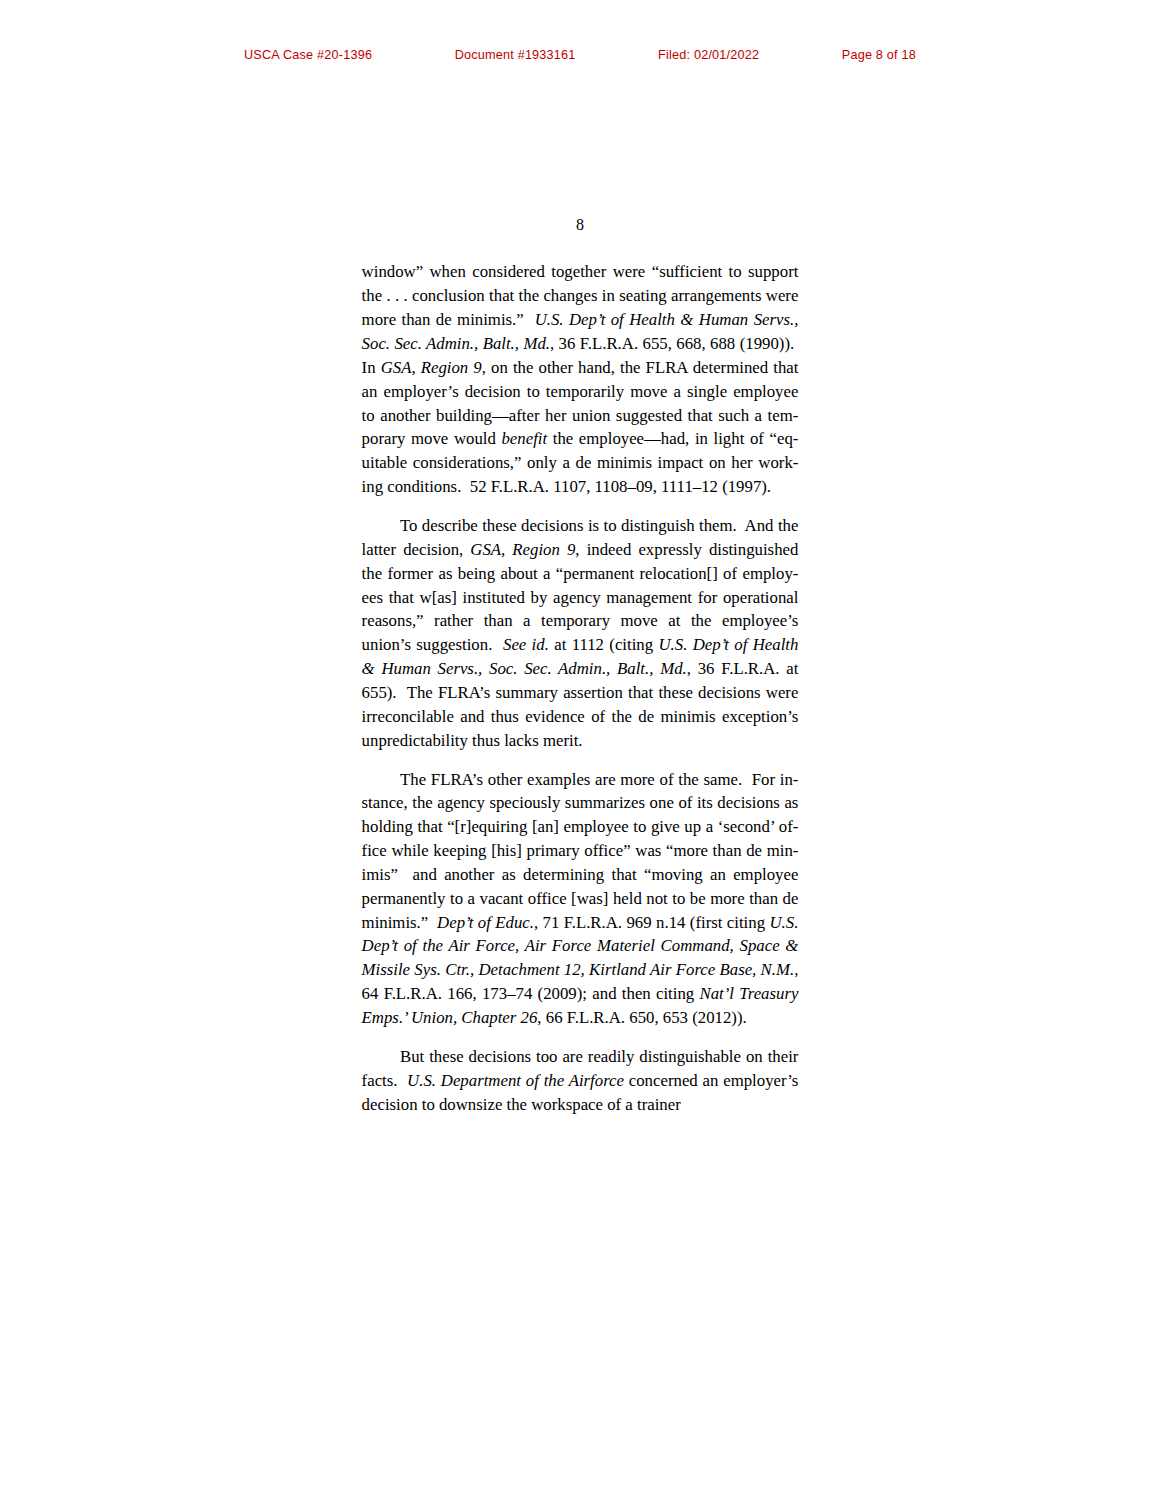USCA Case #20-1396 Document #1933161 Filed: 02/01/2022 Page 8 of 18
8
window” when considered together were “sufficient to support the . . . conclusion that the changes in seating arrangements were more than de minimis.” U.S. Dep’t of Health & Human Servs., Soc. Sec. Admin., Balt., Md., 36 F.L.R.A. 655, 668, 688 (1990)). In GSA, Region 9, on the other hand, the FLRA determined that an employer’s decision to temporarily move a single employee to another building—after her union suggested that such a temporary move would benefit the employee—had, in light of “equitable considerations,” only a de minimis impact on her working conditions. 52 F.L.R.A. 1107, 1108–09, 1111–12 (1997).
To describe these decisions is to distinguish them. And the latter decision, GSA, Region 9, indeed expressly distinguished the former as being about a “permanent relocation[] of employees that w[as] instituted by agency management for operational reasons,” rather than a temporary move at the employee’s union’s suggestion. See id. at 1112 (citing U.S. Dep’t of Health & Human Servs., Soc. Sec. Admin., Balt., Md., 36 F.L.R.A. at 655). The FLRA’s summary assertion that these decisions were irreconcilable and thus evidence of the de minimis exception’s unpredictability thus lacks merit.
The FLRA’s other examples are more of the same. For instance, the agency speciously summarizes one of its decisions as holding that “[r]equiring [an] employee to give up a ‘second’ office while keeping [his] primary office” was “more than de minimis” and another as determining that “moving an employee permanently to a vacant office [was] held not to be more than de minimis.” Dep’t of Educ., 71 F.L.R.A. 969 n.14 (first citing U.S. Dep’t of the Air Force, Air Force Materiel Command, Space & Missile Sys. Ctr., Detachment 12, Kirtland Air Force Base, N.M., 64 F.L.R.A. 166, 173–74 (2009); and then citing Nat’l Treasury Emps.’ Union, Chapter 26, 66 F.L.R.A. 650, 653 (2012)).
But these decisions too are readily distinguishable on their facts. U.S. Department of the Airforce concerned an employer’s decision to downsize the workspace of a trainer